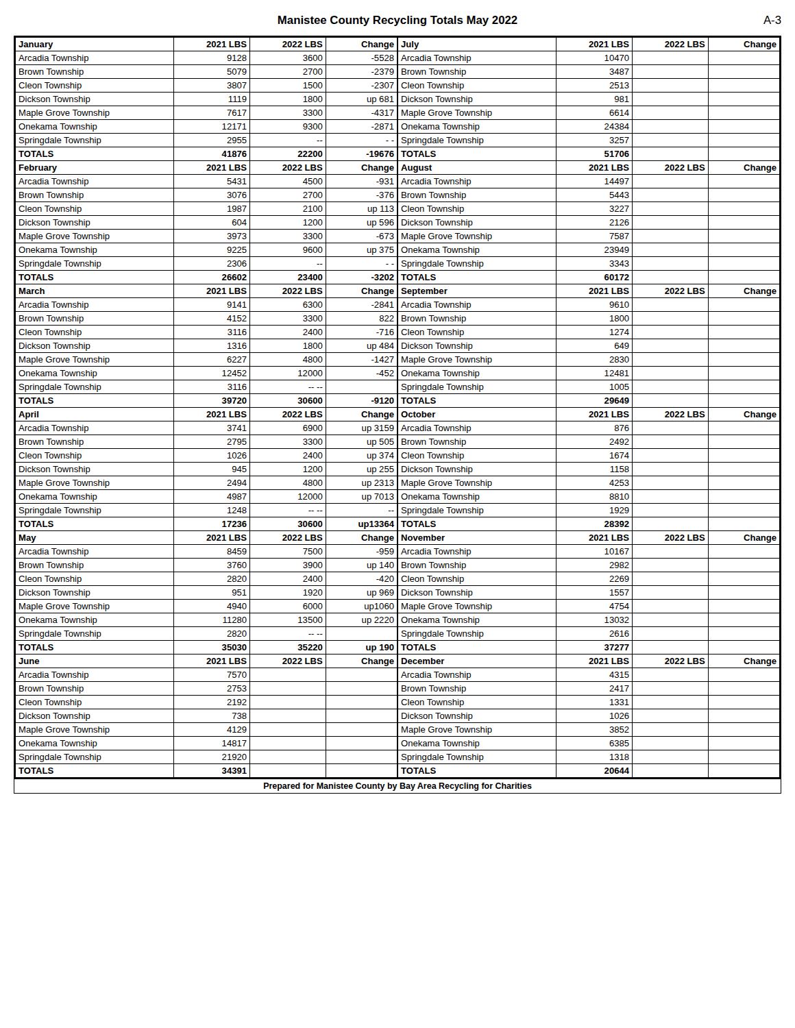Manistee County Recycling Totals May 2022 A-3
| January | 2021 LBS | 2022 LBS | Change |
| --- | --- | --- | --- |
| Arcadia Township | 9128 | 3600 | -5528 |
| Brown Township | 5079 | 2700 | -2379 |
| Cleon Township | 3807 | 1500 | -2307 |
| Dickson Township | 1119 | 1800 | up 681 |
| Maple Grove Township | 7617 | 3300 | -4317 |
| Onekama Township | 12171 | 9300 | -2871 |
| Springdale Township | 2955 | -- | - - |
| TOTALS | 41876 | 22200 | -19676 |
| February | 2021 LBS | 2022 LBS | Change |
| Arcadia Township | 5431 | 4500 | -931 |
| Brown Township | 3076 | 2700 | -376 |
| Cleon Township | 1987 | 2100 | up 113 |
| Dickson Township | 604 | 1200 | up 596 |
| Maple Grove Township | 3973 | 3300 | -673 |
| Onekama Township | 9225 | 9600 | up 375 |
| Springdale Township | 2306 | -- | - - |
| TOTALS | 26602 | 23400 | -3202 |
| March | 2021 LBS | 2022 LBS | Change |
| Arcadia Township | 9141 | 6300 | -2841 |
| Brown Township | 4152 | 3300 | 822 |
| Cleon Township | 3116 | 2400 | -716 |
| Dickson Township | 1316 | 1800 | up 484 |
| Maple Grove Township | 6227 | 4800 | -1427 |
| Onekama Township | 12452 | 12000 | -452 |
| Springdale Township | 3116 | -- -- | |
| TOTALS | 39720 | 30600 | -9120 |
| April | 2021 LBS | 2022 LBS | Change |
| Arcadia Township | 3741 | 6900 | up 3159 |
| Brown Township | 2795 | 3300 | up 505 |
| Cleon Township | 1026 | 2400 | up 374 |
| Dickson Township | 945 | 1200 | up 255 |
| Maple Grove Township | 2494 | 4800 | up 2313 |
| Onekama Township | 4987 | 12000 | up 7013 |
| Springdale Township | 1248 | -- -- | -- |
| TOTALS | 17236 | 30600 | up13364 |
| May | 2021 LBS | 2022 LBS | Change |
| Arcadia Township | 8459 | 7500 | -959 |
| Brown Township | 3760 | 3900 | up 140 |
| Cleon Township | 2820 | 2400 | -420 |
| Dickson Township | 951 | 1920 | up 969 |
| Maple Grove Township | 4940 | 6000 | up1060 |
| Onekama Township | 11280 | 13500 | up 2220 |
| Springdale Township | 2820 | -- -- | |
| TOTALS | 35030 | 35220 | up 190 |
| June | 2021 LBS | 2022 LBS | Change |
| Arcadia Township | 7570 | | |
| Brown Township | 2753 | | |
| Cleon Township | 2192 | | |
| Dickson Township | 738 | | |
| Maple Grove Township | 4129 | | |
| Onekama Township | 14817 | | |
| Springdale Township | 21920 | | |
| TOTALS | 34391 | | |
| July | 2021 LBS | 2022 LBS | Change |
| --- | --- | --- | --- |
| Arcadia Township | 10470 | | |
| Brown Township | 3487 | | |
| Cleon Township | 2513 | | |
| Dickson Township | 981 | | |
| Maple Grove Township | 6614 | | |
| Onekama Township | 24384 | | |
| Springdale Township | 3257 | | |
| TOTALS | 51706 | | |
| August | 2021 LBS | 2022 LBS | Change |
| Arcadia Township | 14497 | | |
| Brown Township | 5443 | | |
| Cleon Township | 3227 | | |
| Dickson Township | 2126 | | |
| Maple Grove Township | 7587 | | |
| Onekama Township | 23949 | | |
| Springdale Township | 3343 | | |
| TOTALS | 60172 | | |
| September | 2021 LBS | 2022 LBS | Change |
| Arcadia Township | 9610 | | |
| Brown Township | 1800 | | |
| Cleon Township | 1274 | | |
| Dickson Township | 649 | | |
| Maple Grove Township | 2830 | | |
| Onekama Township | 12481 | | |
| Springdale Township | 1005 | | |
| TOTALS | 29649 | | |
| October | 2021 LBS | 2022 LBS | Change |
| Arcadia Township | 876 | | |
| Brown Township | 2492 | | |
| Cleon Township | 1674 | | |
| Dickson Township | 1158 | | |
| Maple Grove Township | 4253 | | |
| Onekama Township | 8810 | | |
| Springdale Township | 1929 | | |
| TOTALS | 28392 | | |
| November | 2021 LBS | 2022 LBS | Change |
| Arcadia Township | 10167 | | |
| Brown Township | 2982 | | |
| Cleon Township | 2269 | | |
| Dickson Township | 1557 | | |
| Maple Grove Township | 4754 | | |
| Onekama Township | 13032 | | |
| Springdale Township | 2616 | | |
| TOTALS | 37277 | | |
| December | 2021 LBS | 2022 LBS | Change |
| Arcadia Township | 4315 | | |
| Brown Township | 2417 | | |
| Cleon Township | 1331 | | |
| Dickson Township | 1026 | | |
| Maple Grove Township | 3852 | | |
| Onekama Township | 6385 | | |
| Springdale Township | 1318 | | |
| TOTALS | 20644 | | |
Prepared for Manistee County by Bay Area Recycling for Charities